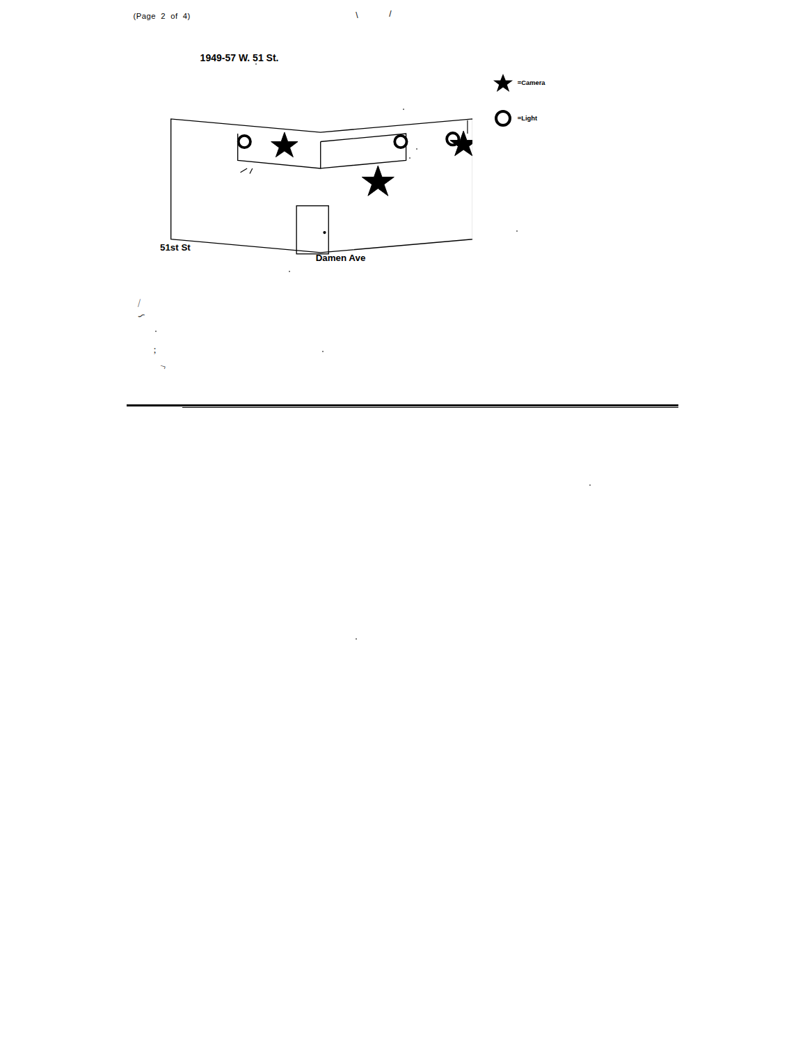(Page 2 of 4)
\
/
1949-57 W. 51 St.
=Camera
=Light
51st St
Damen Ave
⁄ ∽ ; ¬